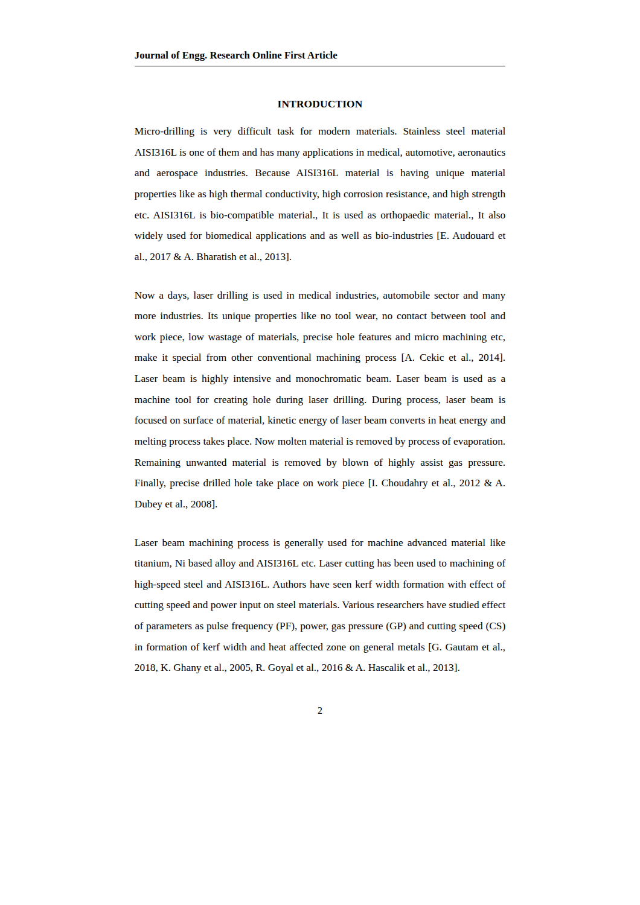Journal of Engg. Research Online First Article
INTRODUCTION
Micro-drilling is very difficult task for modern materials. Stainless steel material AISI316L is one of them and has many applications in medical, automotive, aeronautics and aerospace industries. Because AISI316L material is having unique material properties like as high thermal conductivity, high corrosion resistance, and high strength etc. AISI316L is bio-compatible material., It is used as orthopaedic material., It also widely used for biomedical applications and as well as bio-industries [E. Audouard et al., 2017 & A. Bharatish et al., 2013].
Now a days, laser drilling is used in medical industries, automobile sector and many more industries. Its unique properties like no tool wear, no contact between tool and work piece, low wastage of materials, precise hole features and micro machining etc, make it special from other conventional machining process [A. Cekic et al., 2014]. Laser beam is highly intensive and monochromatic beam. Laser beam is used as a machine tool for creating hole during laser drilling. During process, laser beam is focused on surface of material, kinetic energy of laser beam converts in heat energy and melting process takes place. Now molten material is removed by process of evaporation. Remaining unwanted material is removed by blown of highly assist gas pressure. Finally, precise drilled hole take place on work piece [I. Choudahry et al., 2012 & A. Dubey et al., 2008].
Laser beam machining process is generally used for machine advanced material like titanium, Ni based alloy and AISI316L etc. Laser cutting has been used to machining of high-speed steel and AISI316L. Authors have seen kerf width formation with effect of cutting speed and power input on steel materials. Various researchers have studied effect of parameters as pulse frequency (PF), power, gas pressure (GP) and cutting speed (CS) in formation of kerf width and heat affected zone on general metals [G. Gautam et al., 2018, K. Ghany et al., 2005, R. Goyal et al., 2016 & A. Hascalik et al., 2013].
2